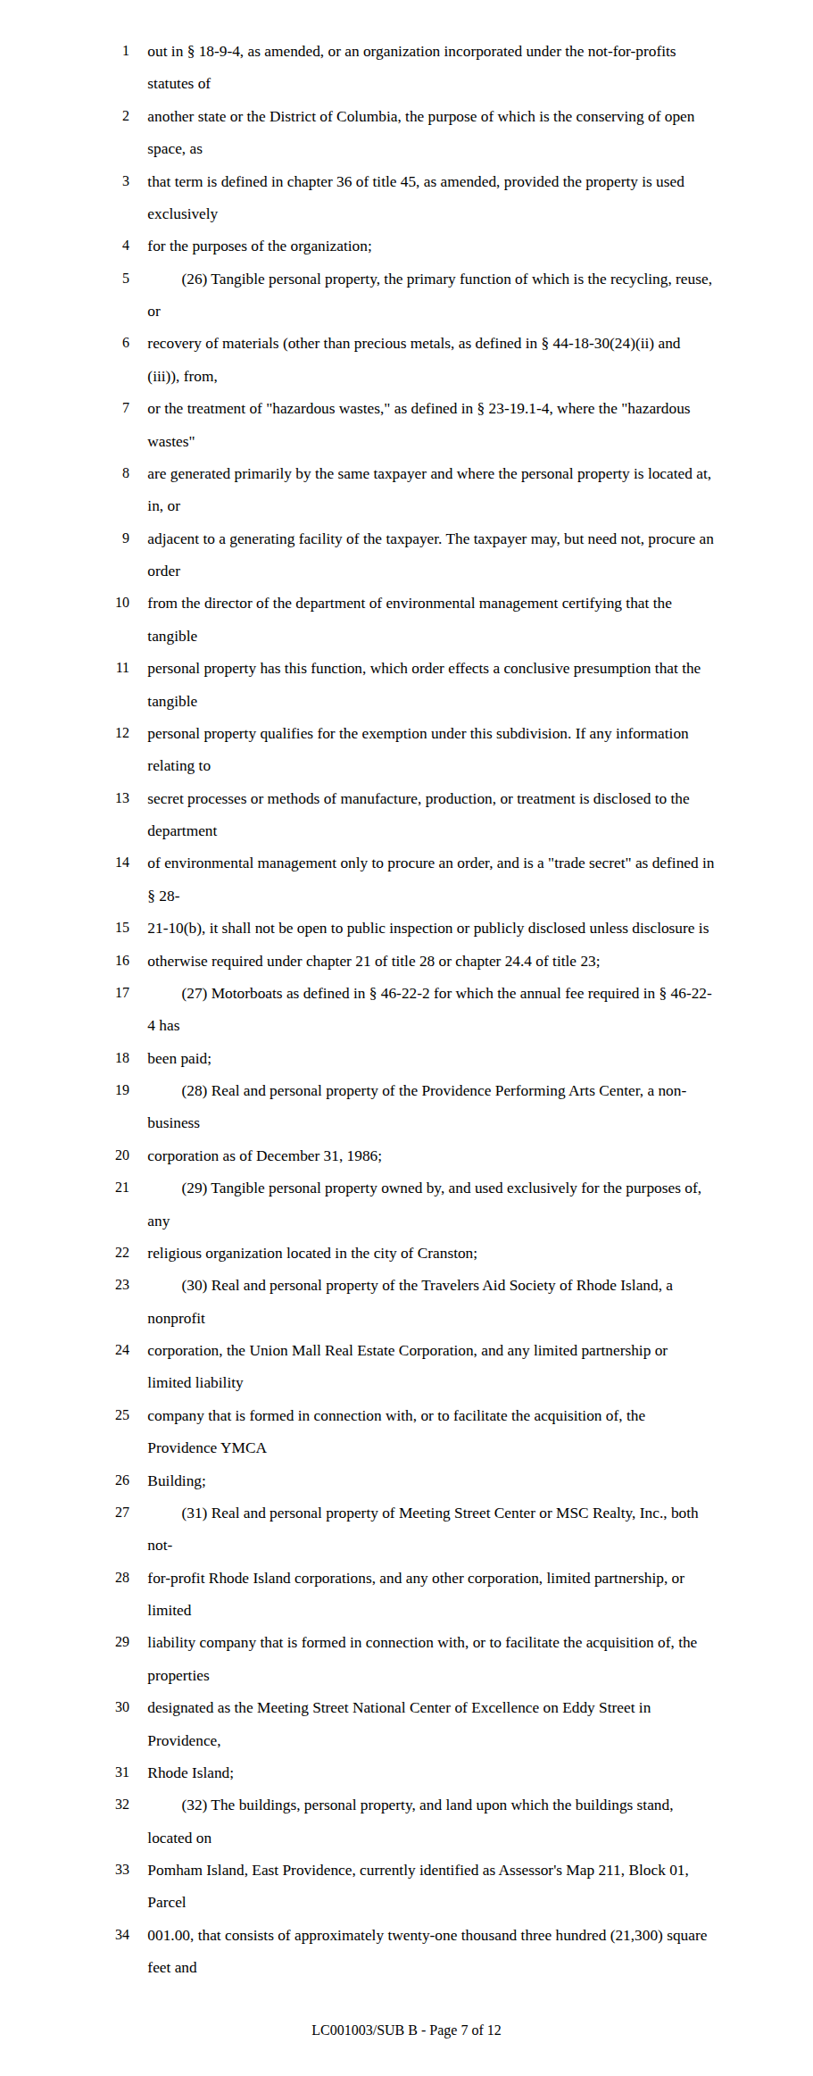out in § 18-9-4, as amended, or an organization incorporated under the not-for-profits statutes of
another state or the District of Columbia, the purpose of which is the conserving of open space, as
that term is defined in chapter 36 of title 45, as amended, provided the property is used exclusively
for the purposes of the organization;
(26) Tangible personal property, the primary function of which is the recycling, reuse, or
recovery of materials (other than precious metals, as defined in § 44-18-30(24)(ii) and (iii)), from,
or the treatment of "hazardous wastes," as defined in § 23-19.1-4, where the "hazardous wastes"
are generated primarily by the same taxpayer and where the personal property is located at, in, or
adjacent to a generating facility of the taxpayer. The taxpayer may, but need not, procure an order
from the director of the department of environmental management certifying that the tangible
personal property has this function, which order effects a conclusive presumption that the tangible
personal property qualifies for the exemption under this subdivision. If any information relating to
secret processes or methods of manufacture, production, or treatment is disclosed to the department
of environmental management only to procure an order, and is a "trade secret" as defined in § 28-
21-10(b), it shall not be open to public inspection or publicly disclosed unless disclosure is
otherwise required under chapter 21 of title 28 or chapter 24.4 of title 23;
(27) Motorboats as defined in § 46-22-2 for which the annual fee required in § 46-22-4 has
been paid;
(28) Real and personal property of the Providence Performing Arts Center, a non-business
corporation as of December 31, 1986;
(29) Tangible personal property owned by, and used exclusively for the purposes of, any
religious organization located in the city of Cranston;
(30) Real and personal property of the Travelers Aid Society of Rhode Island, a nonprofit
corporation, the Union Mall Real Estate Corporation, and any limited partnership or limited liability
company that is formed in connection with, or to facilitate the acquisition of, the Providence YMCA
Building;
(31) Real and personal property of Meeting Street Center or MSC Realty, Inc., both not-
for-profit Rhode Island corporations, and any other corporation, limited partnership, or limited
liability company that is formed in connection with, or to facilitate the acquisition of, the properties
designated as the Meeting Street National Center of Excellence on Eddy Street in Providence,
Rhode Island;
(32) The buildings, personal property, and land upon which the buildings stand, located on
Pomham Island, East Providence, currently identified as Assessor's Map 211, Block 01, Parcel
001.00, that consists of approximately twenty-one thousand three hundred (21,300) square feet and
LC001003/SUB B - Page 7 of 12